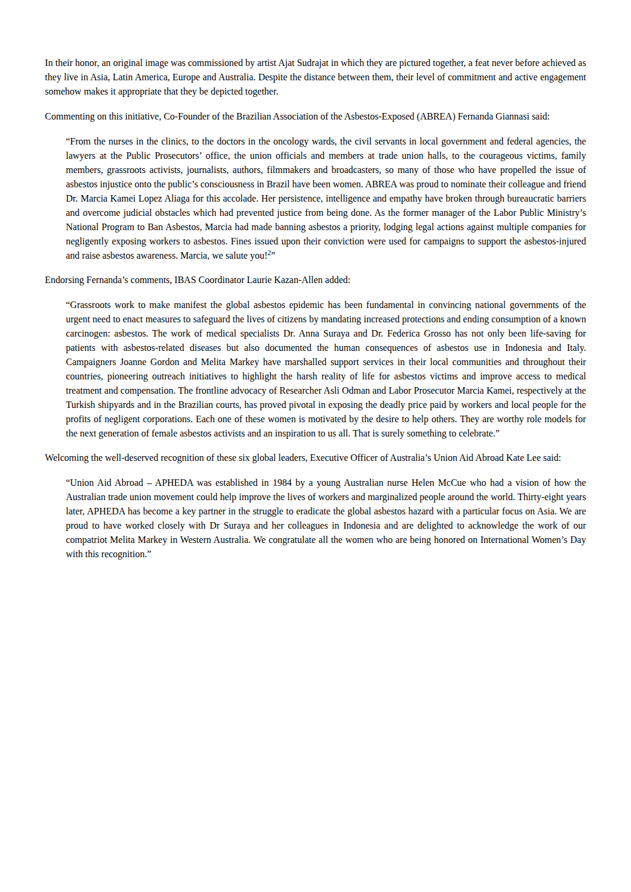In their honor, an original image was commissioned by artist Ajat Sudrajat in which they are pictured together, a feat never before achieved as they live in Asia, Latin America, Europe and Australia. Despite the distance between them, their level of commitment and active engagement somehow makes it appropriate that they be depicted together.
Commenting on this initiative, Co-Founder of the Brazilian Association of the Asbestos-Exposed (ABREA) Fernanda Giannasi said:
“From the nurses in the clinics, to the doctors in the oncology wards, the civil servants in local government and federal agencies, the lawyers at the Public Prosecutors’ office, the union officials and members at trade union halls, to the courageous victims, family members, grassroots activists, journalists, authors, filmmakers and broadcasters, so many of those who have propelled the issue of asbestos injustice onto the public’s consciousness in Brazil have been women. ABREA was proud to nominate their colleague and friend Dr. Marcia Kamei Lopez Aliaga for this accolade. Her persistence, intelligence and empathy have broken through bureaucratic barriers and overcome judicial obstacles which had prevented justice from being done. As the former manager of the Labor Public Ministry’s National Program to Ban Asbestos, Marcia had made banning asbestos a priority, lodging legal actions against multiple companies for negligently exposing workers to asbestos. Fines issued upon their conviction were used for campaigns to support the asbestos-injured and raise asbestos awareness. Marcia, we salute you!2”
Endorsing Fernanda’s comments, IBAS Coordinator Laurie Kazan-Allen added:
“Grassroots work to make manifest the global asbestos epidemic has been fundamental in convincing national governments of the urgent need to enact measures to safeguard the lives of citizens by mandating increased protections and ending consumption of a known carcinogen: asbestos. The work of medical specialists Dr. Anna Suraya and Dr. Federica Grosso has not only been life-saving for patients with asbestos-related diseases but also documented the human consequences of asbestos use in Indonesia and Italy. Campaigners Joanne Gordon and Melita Markey have marshalled support services in their local communities and throughout their countries, pioneering outreach initiatives to highlight the harsh reality of life for asbestos victims and improve access to medical treatment and compensation. The frontline advocacy of Researcher Asli Odman and Labor Prosecutor Marcia Kamei, respectively at the Turkish shipyards and in the Brazilian courts, has proved pivotal in exposing the deadly price paid by workers and local people for the profits of negligent corporations. Each one of these women is motivated by the desire to help others. They are worthy role models for the next generation of female asbestos activists and an inspiration to us all. That is surely something to celebrate.”
Welcoming the well-deserved recognition of these six global leaders, Executive Officer of Australia’s Union Aid Abroad Kate Lee said:
“Union Aid Abroad – APHEDA was established in 1984 by a young Australian nurse Helen McCue who had a vision of how the Australian trade union movement could help improve the lives of workers and marginalized people around the world. Thirty-eight years later, APHEDA has become a key partner in the struggle to eradicate the global asbestos hazard with a particular focus on Asia. We are proud to have worked closely with Dr Suraya and her colleagues in Indonesia and are delighted to acknowledge the work of our compatriot Melita Markey in Western Australia. We congratulate all the women who are being honored on International Women’s Day with this recognition.”